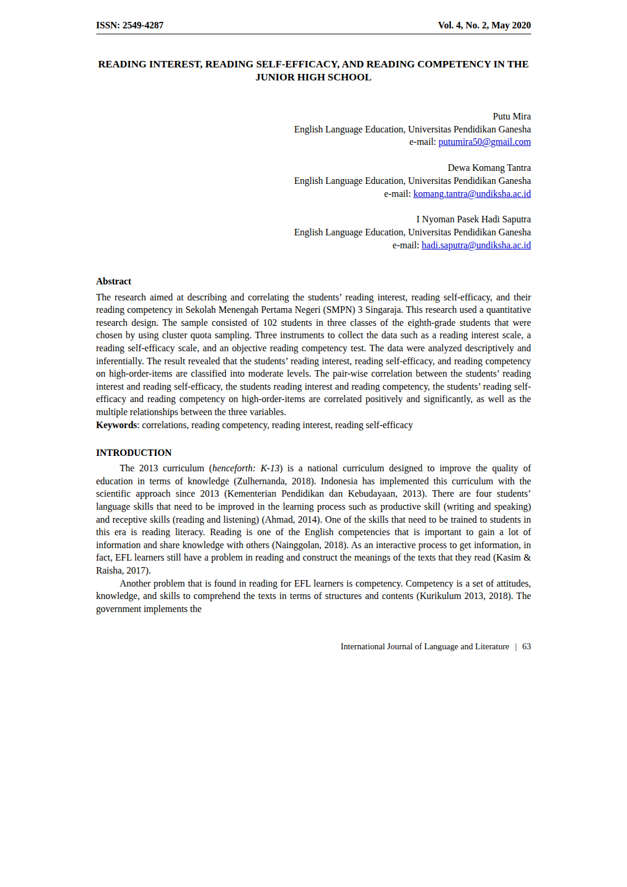ISSN: 2549-4287 Vol. 4, No. 2, May 2020
Reading Interest, Reading Self-Efficacy, and Reading Competency in the Junior High School
Putu Mira English Language Education, Universitas Pendidikan Ganesha e-mail: putumira50@gmail.com
Dewa Komang Tantra English Language Education, Universitas Pendidikan Ganesha e-mail: komang.tantra@undiksha.ac.id
I Nyoman Pasek Hadi Saputra English Language Education, Universitas Pendidikan Ganesha e-mail: hadi.saputra@undiksha.ac.id
Abstract
The research aimed at describing and correlating the students’ reading interest, reading self-efficacy, and their reading competency in Sekolah Menengah Pertama Negeri (SMPN) 3 Singaraja. This research used a quantitative research design. The sample consisted of 102 students in three classes of the eighth-grade students that were chosen by using cluster quota sampling. Three instruments to collect the data such as a reading interest scale, a reading self-efficacy scale, and an objective reading competency test. The data were analyzed descriptively and inferentially. The result revealed that the students’ reading interest, reading self-efficacy, and reading competency on high-order-items are classified into moderate levels. The pair-wise correlation between the students’ reading interest and reading self-efficacy, the students reading interest and reading competency, the students’ reading self-efficacy and reading competency on high-order-items are correlated positively and significantly, as well as the multiple relationships between the three variables.
Keywords: correlations, reading competency, reading interest, reading self-efficacy
INTRODUCTION
The 2013 curriculum (henceforth: K-13) is a national curriculum designed to improve the quality of education in terms of knowledge (Zulhernanda, 2018). Indonesia has implemented this curriculum with the scientific approach since 2013 (Kementerian Pendidikan dan Kebudayaan, 2013). There are four students’ language skills that need to be improved in the learning process such as productive skill (writing and speaking) and receptive skills (reading and listening) (Ahmad, 2014). One of the skills that need to be trained to students in this era is reading literacy. Reading is one of the English competencies that is important to gain a lot of information and share knowledge with others (Nainggolan, 2018). As an interactive process to get information, in fact, EFL learners still have a problem in reading and construct the meanings of the texts that they read (Kasim & Raisha, 2017).
Another problem that is found in reading for EFL learners is competency. Competency is a set of attitudes, knowledge, and skills to comprehend the texts in terms of structures and contents (Kurikulum 2013, 2018). The government implements the
International Journal of Language and Literature | 63